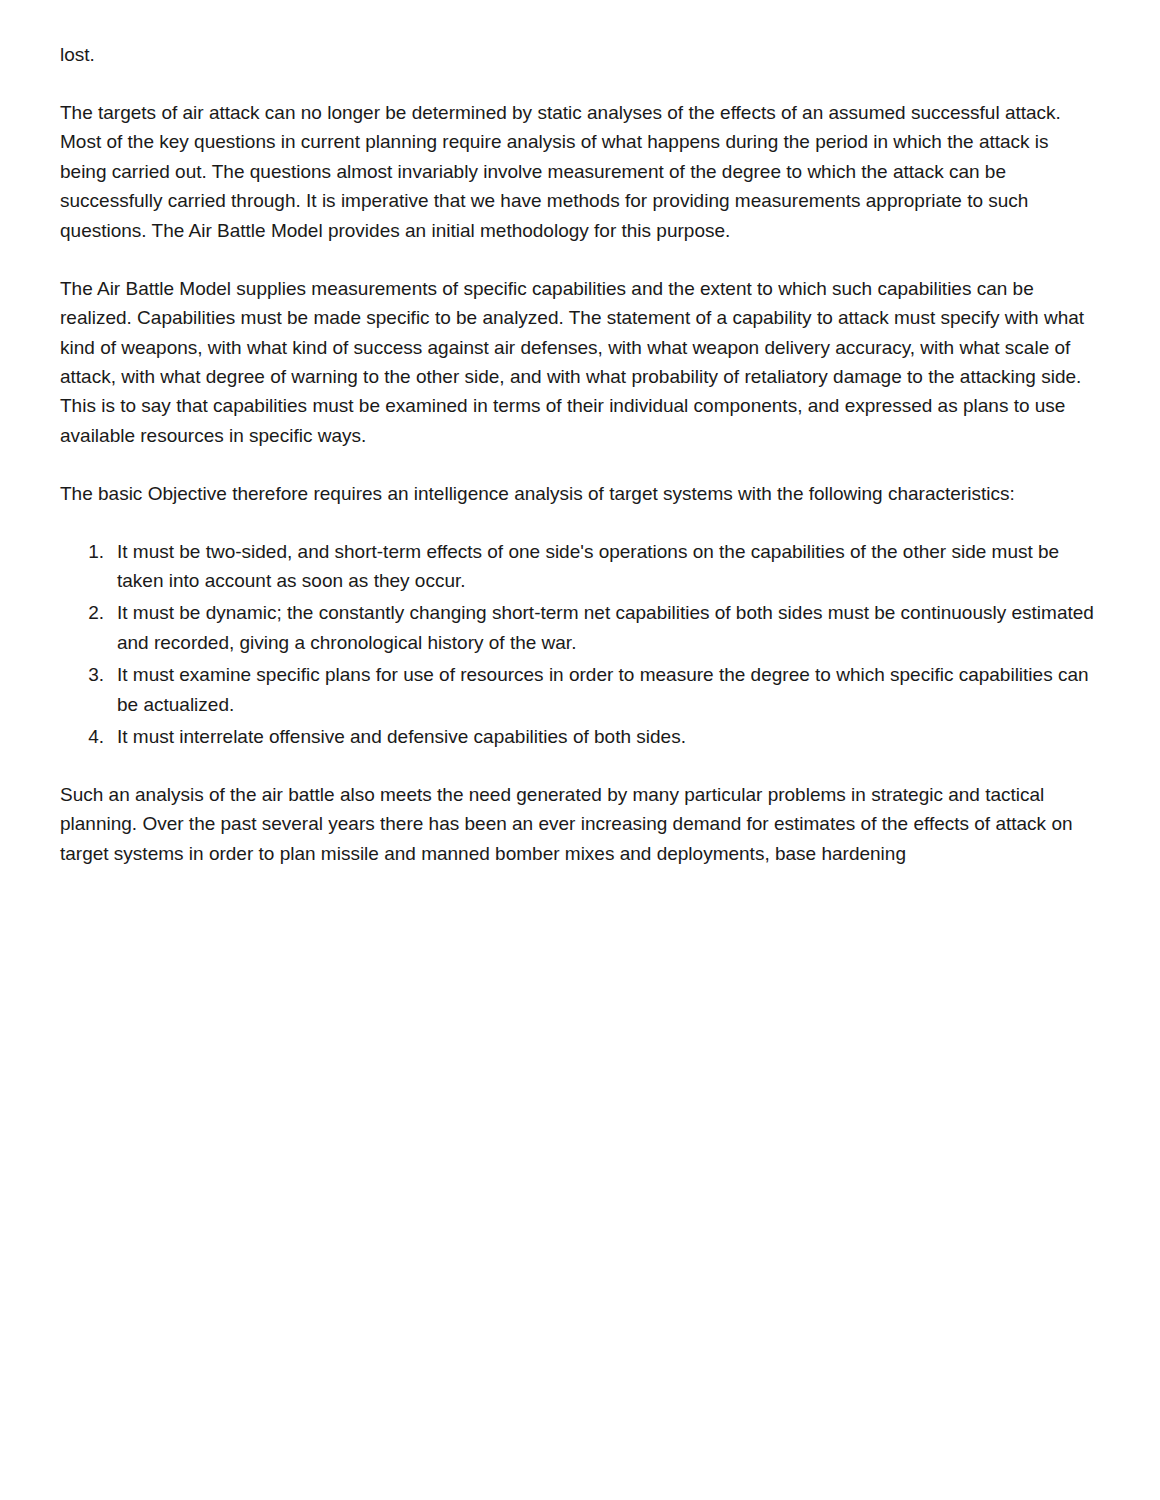lost.
The targets of air attack can no longer be determined by static analyses of the effects of an assumed successful attack. Most of the key questions in current planning require analysis of what happens during the period in which the attack is being carried out. The questions almost invariably involve measurement of the degree to which the attack can be successfully carried through. It is imperative that we have methods for providing measurements appropriate to such questions. The Air Battle Model provides an initial methodology for this purpose.
The Air Battle Model supplies measurements of specific capabilities and the extent to which such capabilities can be realized. Capabilities must be made specific to be analyzed. The statement of a capability to attack must specify with what kind of weapons, with what kind of success against air defenses, with what weapon delivery accuracy, with what scale of attack, with what degree of warning to the other side, and with what probability of retaliatory damage to the attacking side. This is to say that capabilities must be examined in terms of their individual components, and expressed as plans to use available resources in specific ways.
The basic Objective therefore requires an intelligence analysis of target systems with the following characteristics:
It must be two-sided, and short-term effects of one side's operations on the capabilities of the other side must be taken into account as soon as they occur.
It must be dynamic; the constantly changing short-term net capabilities of both sides must be continuously estimated and recorded, giving a chronological history of the war.
It must examine specific plans for use of resources in order to measure the degree to which specific capabilities can be actualized.
It must interrelate offensive and defensive capabilities of both sides.
Such an analysis of the air battle also meets the need generated by many particular problems in strategic and tactical planning. Over the past several years there has been an ever increasing demand for estimates of the effects of attack on target systems in order to plan missile and manned bomber mixes and deployments, base hardening